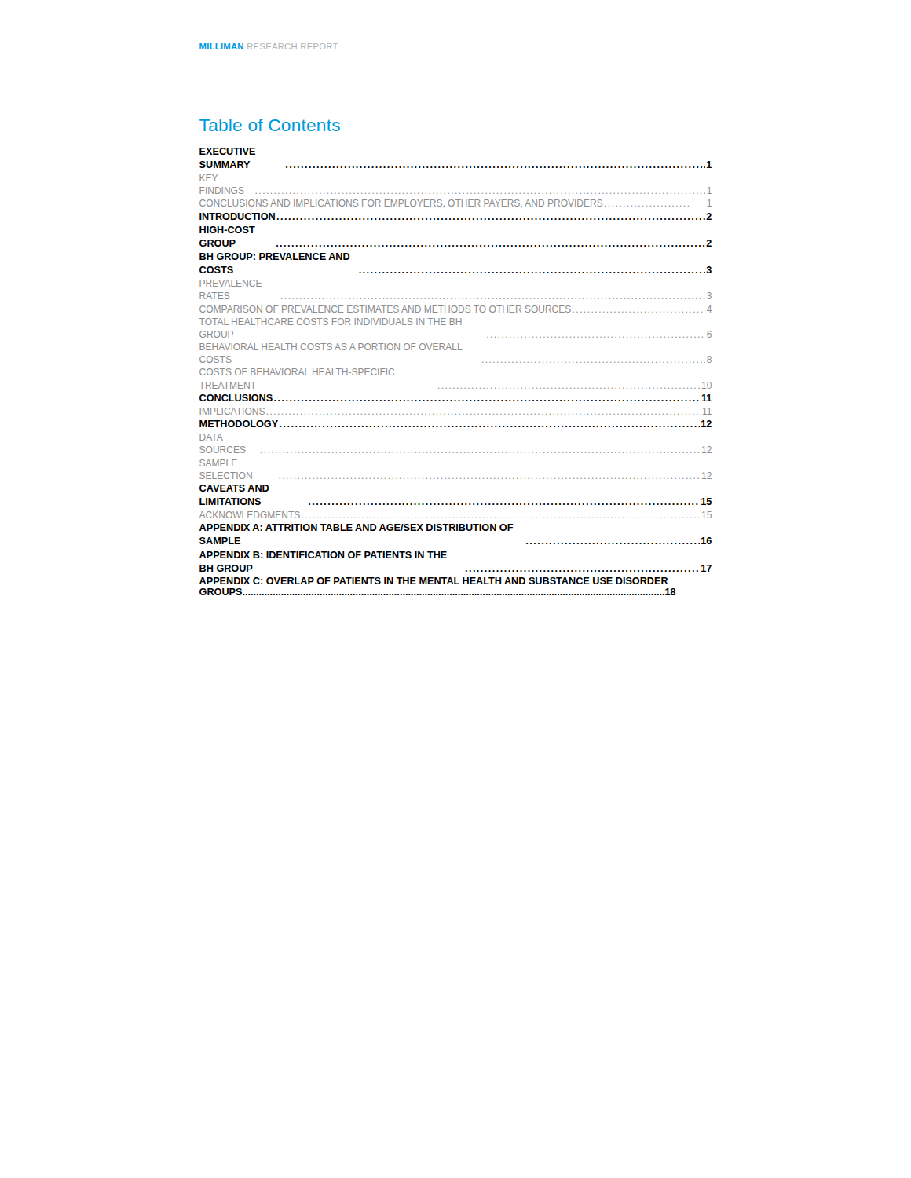MILLIMAN RESEARCH REPORT
Table of Contents
EXECUTIVE SUMMARY ........................................................................................................................................... 1
KEY FINDINGS ................................................................................................................................................. 1
CONCLUSIONS AND IMPLICATIONS FOR EMPLOYERS, OTHER PAYERS, AND PROVIDERS ....................... 1
INTRODUCTION ................................................................................................................................................. 2
HIGH-COST GROUP .......................................................................................................................................... 2
BH GROUP: PREVALENCE AND COSTS ......................................................................................................... 3
PREVALENCE RATES ....................................................................................................................................... 3
COMPARISON OF PREVALENCE ESTIMATES AND METHODS TO OTHER SOURCES ................................... 4
TOTAL HEALTHCARE COSTS FOR INDIVIDUALS IN THE BH GROUP ............................................................. 6
BEHAVIORAL HEALTH COSTS AS A PORTION OF OVERALL COSTS ............................................................... 8
COSTS OF BEHAVIORAL HEALTH-SPECIFIC TREATMENT ........................................................................... 10
CONCLUSIONS .................................................................................................................................................. 11
IMPLICATIONS ................................................................................................................................................. 11
METHODOLOGY ................................................................................................................................................ 12
DATA SOURCES .............................................................................................................................................. 12
SAMPLE SELECTION ....................................................................................................................................... 12
CAVEATS AND LIMITATIONS ............................................................................................................................. 15
ACKNOWLEDGMENTS ..................................................................................................................................... 15
APPENDIX A: ATTRITION TABLE AND AGE/SEX DISTRIBUTION OF SAMPLE ................................................. 16
APPENDIX B: IDENTIFICATION OF PATIENTS IN THE BH GROUP ..................................................................... 17
APPENDIX C: OVERLAP OF PATIENTS IN THE MENTAL HEALTH AND SUBSTANCE USE DISORDER GROUPS ......................................................................................................................................................... 18